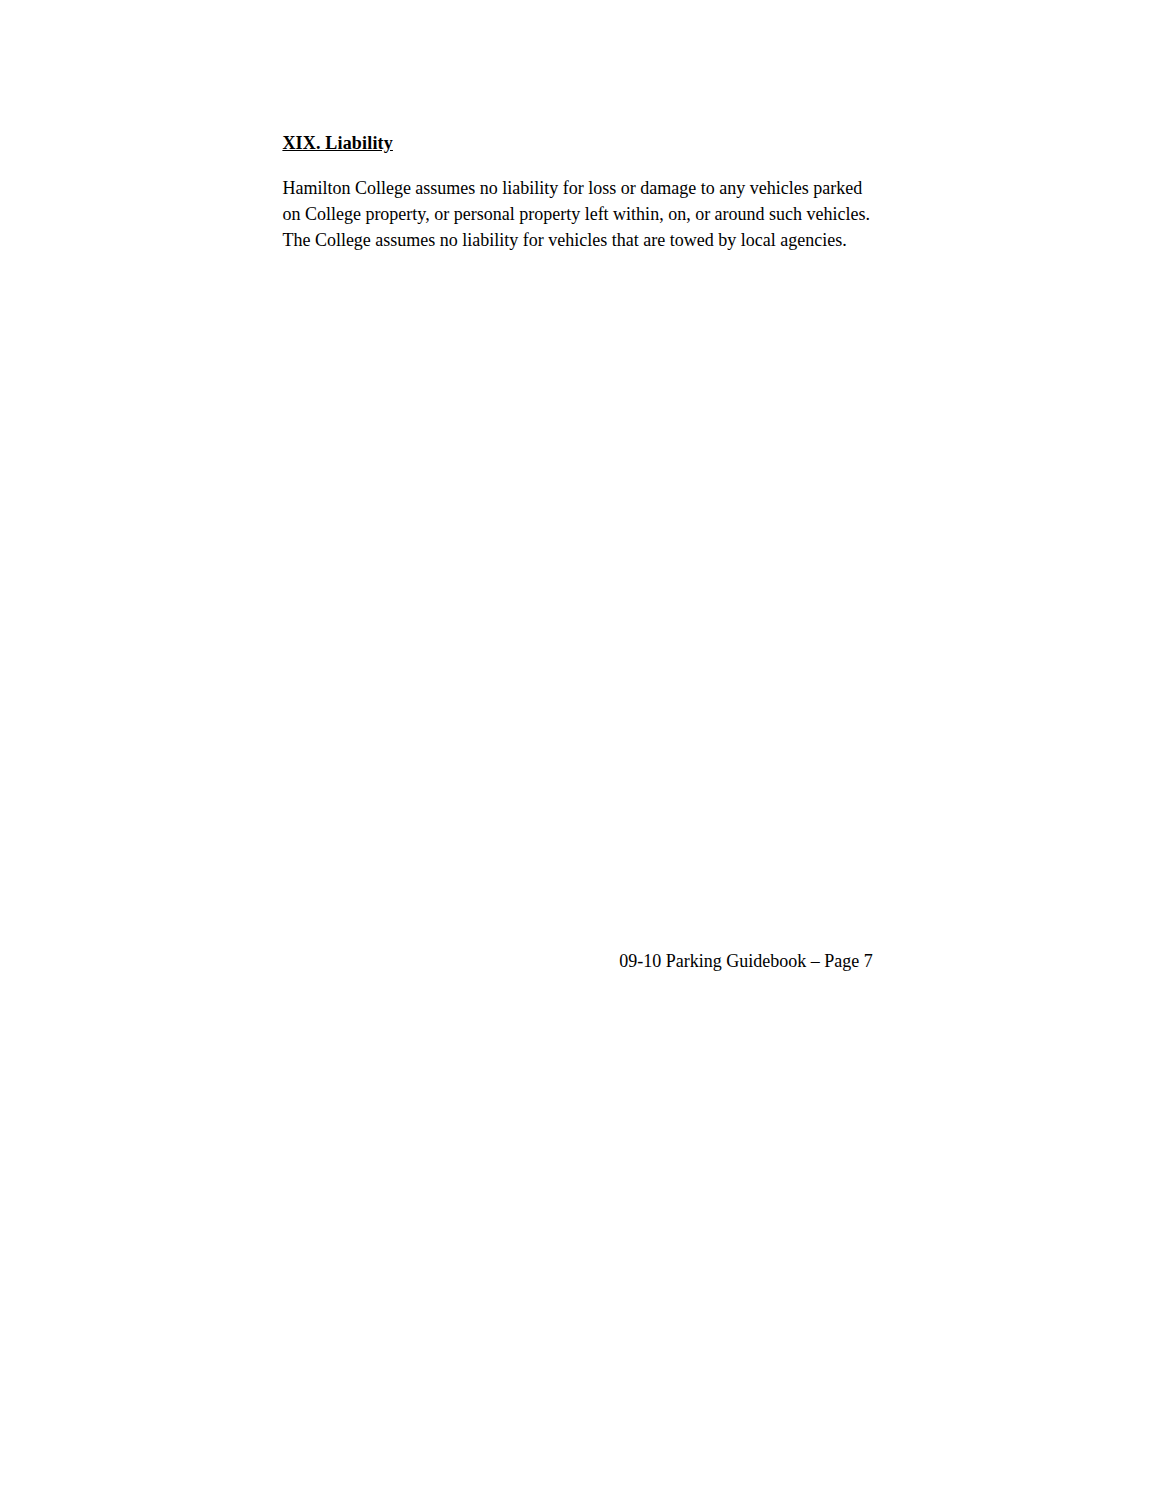XIX. Liability
Hamilton College assumes no liability for loss or damage to any vehicles parked on College property, or personal property left within, on, or around such vehicles. The College assumes no liability for vehicles that are towed by local agencies.
09-10 Parking Guidebook – Page 7